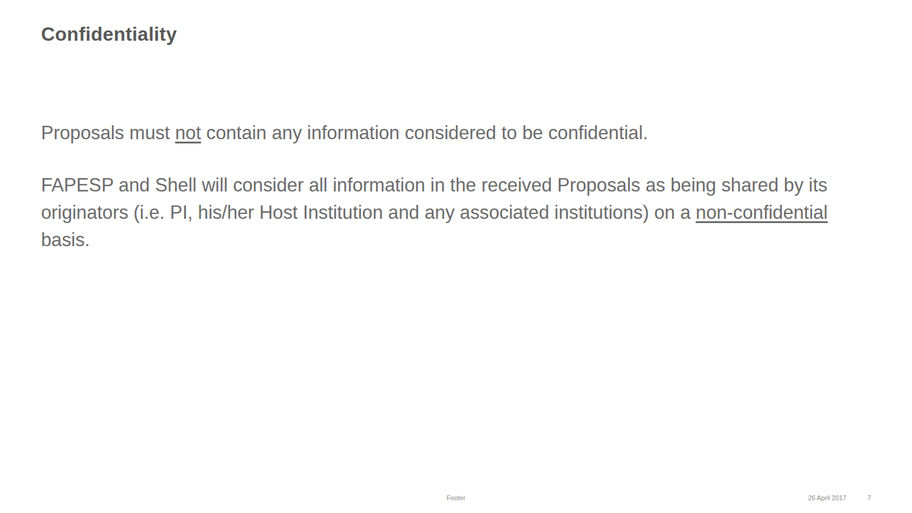Confidentiality
Proposals must not contain any information considered to be confidential.
FAPESP and Shell will consider all information in the received Proposals as being shared by its originators (i.e. PI, his/her Host Institution and any associated institutions) on a non-confidential basis.
Footer 26 April 2017 7